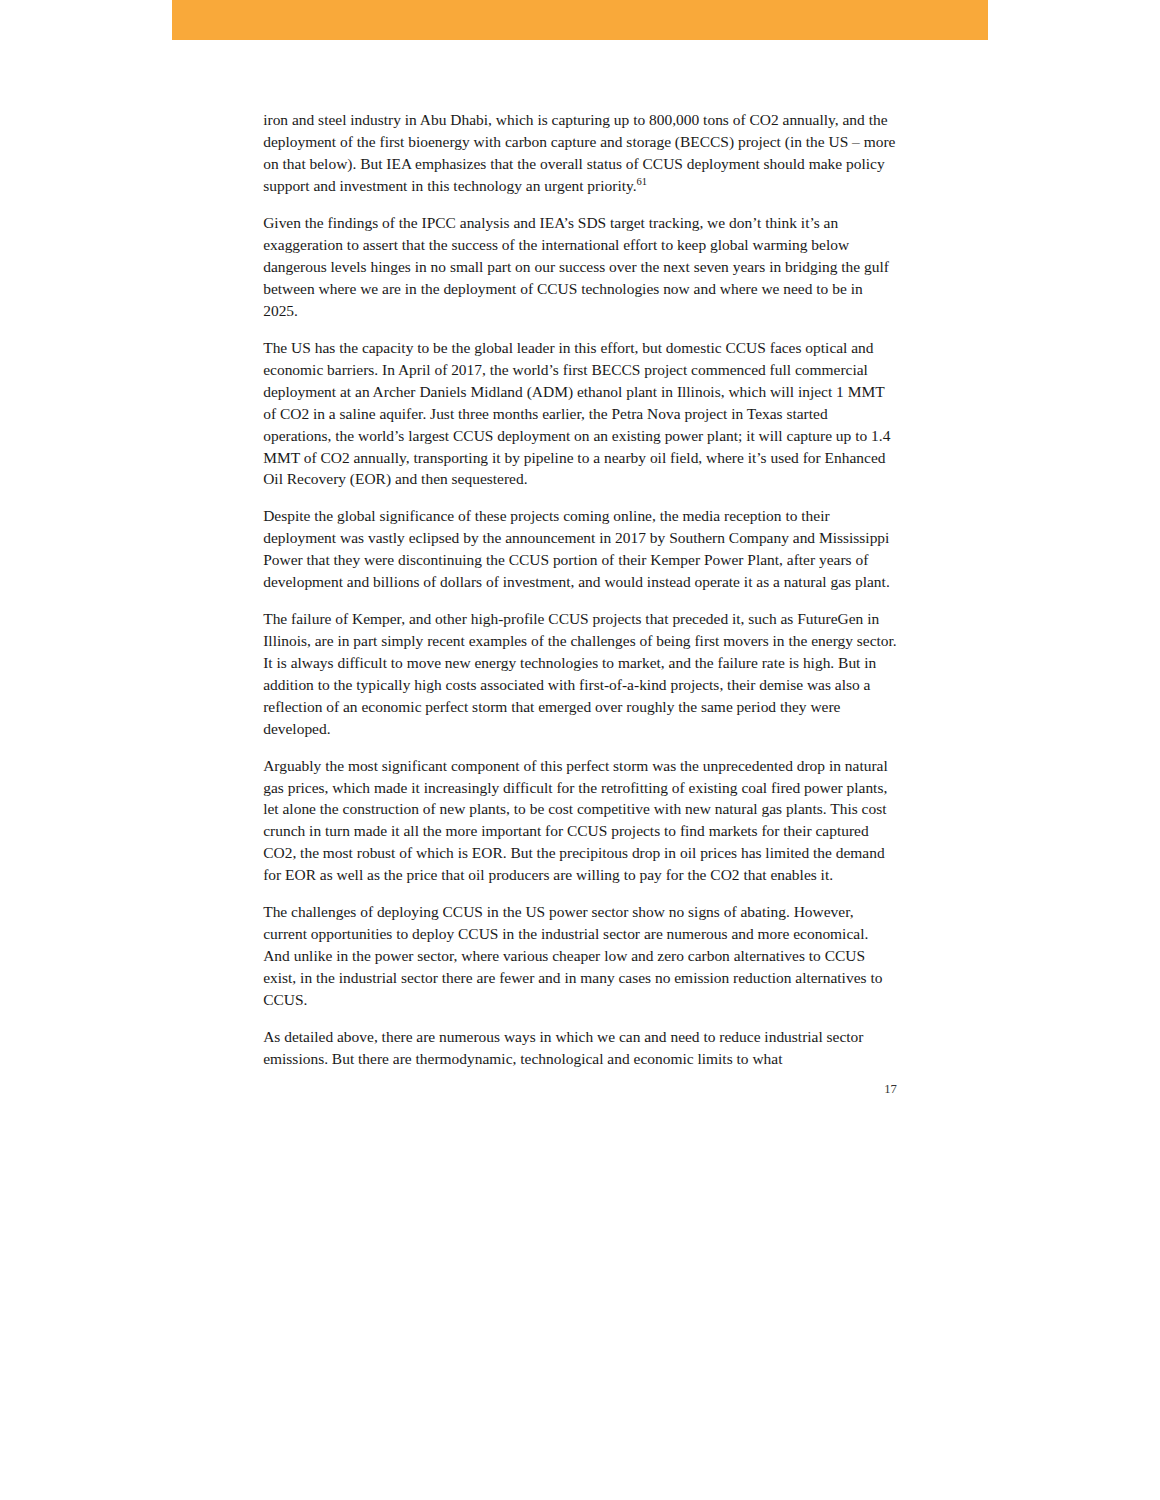iron and steel industry in Abu Dhabi, which is capturing up to 800,000 tons of CO2 annually, and the deployment of the first bioenergy with carbon capture and storage (BECCS) project (in the US – more on that below). But IEA emphasizes that the overall status of CCUS deployment should make policy support and investment in this technology an urgent priority.61
Given the findings of the IPCC analysis and IEA’s SDS target tracking, we don’t think it’s an exaggeration to assert that the success of the international effort to keep global warming below dangerous levels hinges in no small part on our success over the next seven years in bridging the gulf between where we are in the deployment of CCUS technologies now and where we need to be in 2025.
The US has the capacity to be the global leader in this effort, but domestic CCUS faces optical and economic barriers. In April of 2017, the world’s first BECCS project commenced full commercial deployment at an Archer Daniels Midland (ADM) ethanol plant in Illinois, which will inject 1 MMT of CO2 in a saline aquifer. Just three months earlier, the Petra Nova project in Texas started operations, the world’s largest CCUS deployment on an existing power plant; it will capture up to 1.4 MMT of CO2 annually, transporting it by pipeline to a nearby oil field, where it’s used for Enhanced Oil Recovery (EOR) and then sequestered.
Despite the global significance of these projects coming online, the media reception to their deployment was vastly eclipsed by the announcement in 2017 by Southern Company and Mississippi Power that they were discontinuing the CCUS portion of their Kemper Power Plant, after years of development and billions of dollars of investment, and would instead operate it as a natural gas plant.
The failure of Kemper, and other high-profile CCUS projects that preceded it, such as FutureGen in Illinois, are in part simply recent examples of the challenges of being first movers in the energy sector. It is always difficult to move new energy technologies to market, and the failure rate is high. But in addition to the typically high costs associated with first-of-a-kind projects, their demise was also a reflection of an economic perfect storm that emerged over roughly the same period they were developed.
Arguably the most significant component of this perfect storm was the unprecedented drop in natural gas prices, which made it increasingly difficult for the retrofitting of existing coal fired power plants, let alone the construction of new plants, to be cost competitive with new natural gas plants. This cost crunch in turn made it all the more important for CCUS projects to find markets for their captured CO2, the most robust of which is EOR. But the precipitous drop in oil prices has limited the demand for EOR as well as the price that oil producers are willing to pay for the CO2 that enables it.
The challenges of deploying CCUS in the US power sector show no signs of abating. However, current opportunities to deploy CCUS in the industrial sector are numerous and more economical. And unlike in the power sector, where various cheaper low and zero carbon alternatives to CCUS exist, in the industrial sector there are fewer and in many cases no emission reduction alternatives to CCUS.
As detailed above, there are numerous ways in which we can and need to reduce industrial sector emissions. But there are thermodynamic, technological and economic limits to what
17